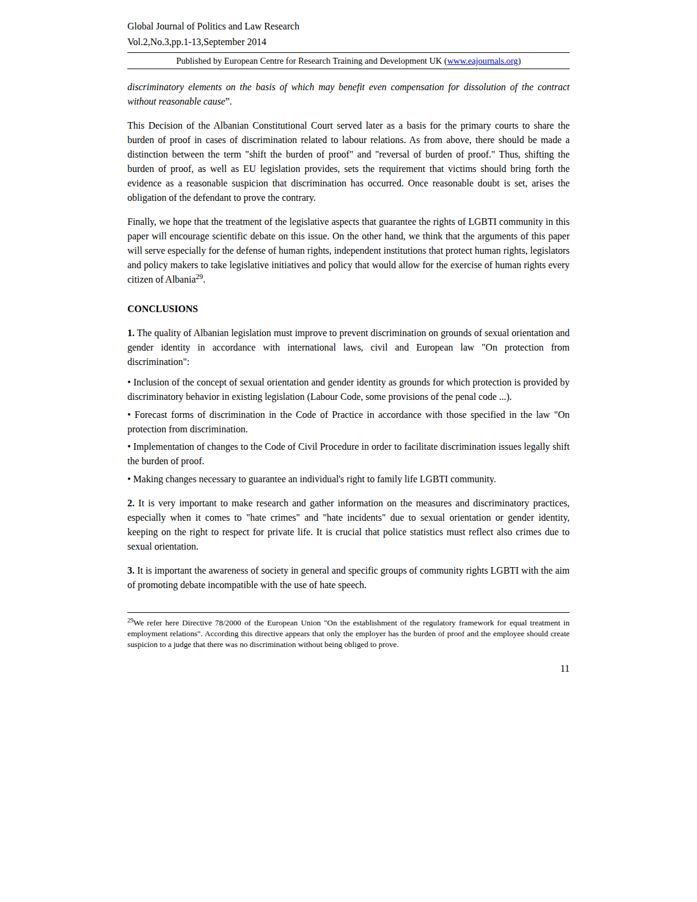Global Journal of Politics and Law Research
Vol.2,No.3,pp.1-13,September 2014
Published by European Centre for Research Training and Development UK (www.eajournals.org)
discriminatory elements on the basis of which may benefit even compensation for dissolution of the contract without reasonable cause”.
This Decision of the Albanian Constitutional Court served later as a basis for the primary courts to share the burden of proof in cases of discrimination related to labour relations. As from above, there should be made a distinction between the term "shift the burden of proof" and "reversal of burden of proof." Thus, shifting the burden of proof, as well as EU legislation provides, sets the requirement that victims should bring forth the evidence as a reasonable suspicion that discrimination has occurred. Once reasonable doubt is set, arises the obligation of the defendant to prove the contrary.
Finally, we hope that the treatment of the legislative aspects that guarantee the rights of LGBTI community in this paper will encourage scientific debate on this issue. On the other hand, we think that the arguments of this paper will serve especially for the defense of human rights, independent institutions that protect human rights, legislators and policy makers to take legislative initiatives and policy that would allow for the exercise of human rights every citizen of Albania29.
CONCLUSIONS
1. The quality of Albanian legislation must improve to prevent discrimination on grounds of sexual orientation and gender identity in accordance with international laws, civil and European law "On protection from discrimination":
Inclusion of the concept of sexual orientation and gender identity as grounds for which protection is provided by discriminatory behavior in existing legislation (Labour Code, some provisions of the penal code ...).
Forecast forms of discrimination in the Code of Practice in accordance with those specified in the law "On protection from discrimination.
Implementation of changes to the Code of Civil Procedure in order to facilitate discrimination issues legally shift the burden of proof.
Making changes necessary to guarantee an individual's right to family life LGBTI community.
2. It is very important to make research and gather information on the measures and discriminatory practices, especially when it comes to "hate crimes" and "hate incidents" due to sexual orientation or gender identity, keeping on the right to respect for private life. It is crucial that police statistics must reflect also crimes due to sexual orientation.
3. It is important the awareness of society in general and specific groups of community rights LGBTI with the aim of promoting debate incompatible with the use of hate speech.
29We refer here Directive 78/2000 of the European Union "On the establishment of the regulatory framework for equal treatment in employment relations". According this directive appears that only the employer has the burden of proof and the employee should create suspicion to a judge that there was no discrimination without being obliged to prove.
11